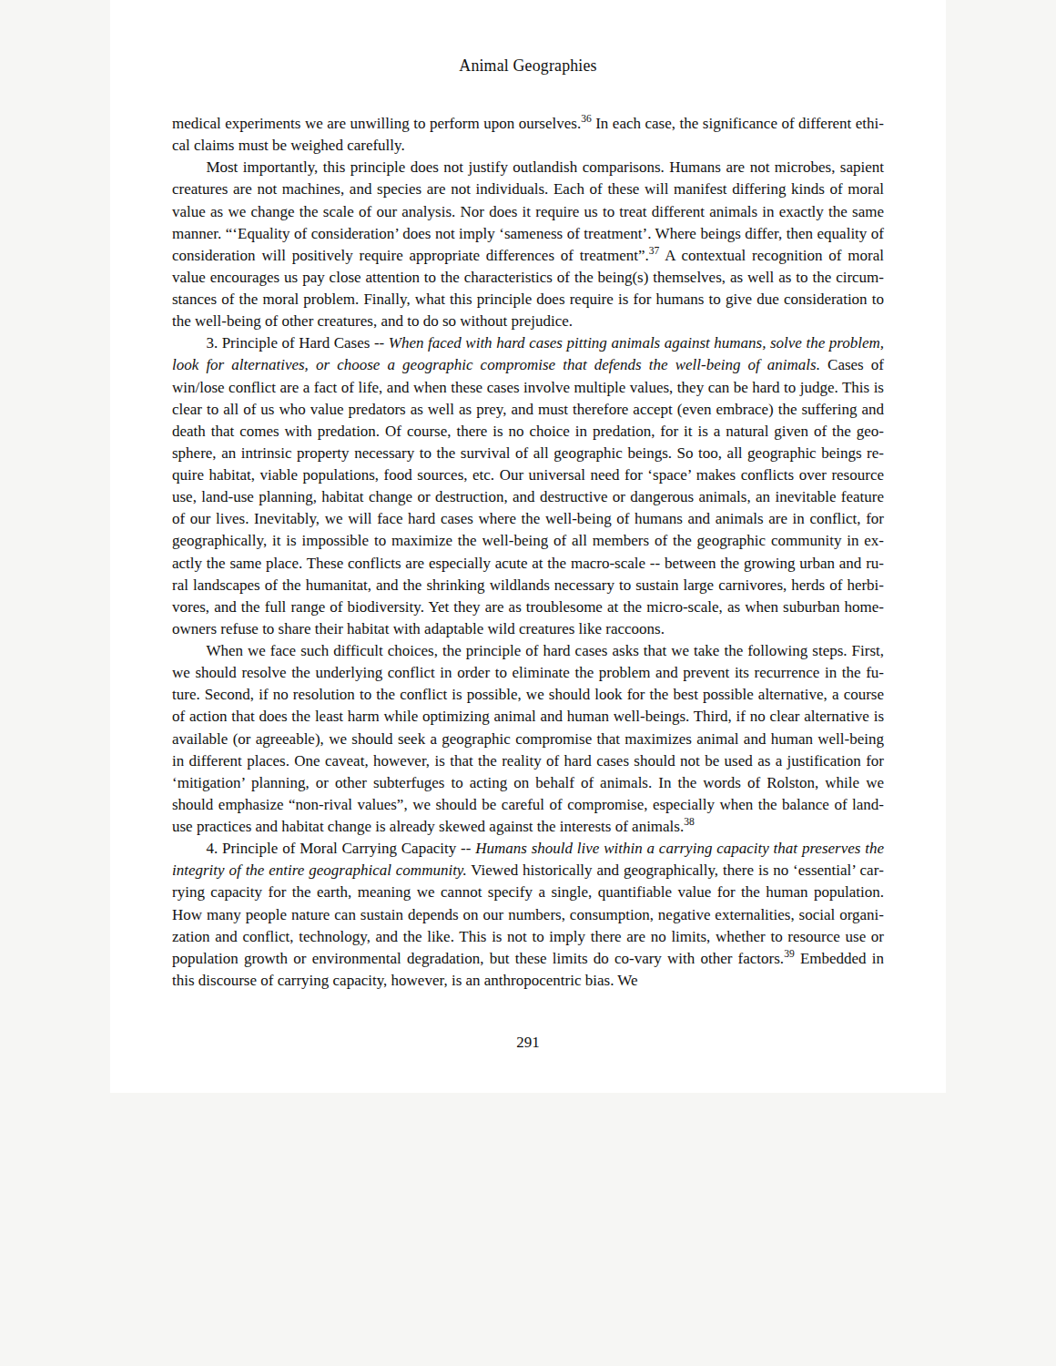Animal Geographies
medical experiments we are unwilling to perform upon ourselves.36 In each case, the significance of different ethical claims must be weighed carefully.
Most importantly, this principle does not justify outlandish comparisons. Humans are not microbes, sapient creatures are not machines, and species are not individuals. Each of these will manifest differing kinds of moral value as we change the scale of our analysis. Nor does it require us to treat different animals in exactly the same manner. “‘Equality of consideration’ does not imply ‘sameness of treatment’. Where beings differ, then equality of consideration will positively require appropriate differences of treatment”.37 A contextual recognition of moral value encourages us pay close attention to the characteristics of the being(s) themselves, as well as to the circumstances of the moral problem. Finally, what this principle does require is for humans to give due consideration to the well-being of other creatures, and to do so without prejudice.
3. Principle of Hard Cases -- When faced with hard cases pitting animals against humans, solve the problem, look for alternatives, or choose a geographic compromise that defends the well-being of animals. Cases of win/lose conflict are a fact of life, and when these cases involve multiple values, they can be hard to judge. This is clear to all of us who value predators as well as prey, and must therefore accept (even embrace) the suffering and death that comes with predation. Of course, there is no choice in predation, for it is a natural given of the geosphere, an intrinsic property necessary to the survival of all geographic beings. So too, all geographic beings require habitat, viable populations, food sources, etc. Our universal need for ‘space’ makes conflicts over resource use, land-use planning, habitat change or destruction, and destructive or dangerous animals, an inevitable feature of our lives. Inevitably, we will face hard cases where the well-being of humans and animals are in conflict, for geographically, it is impossible to maximize the well-being of all members of the geographic community in exactly the same place. These conflicts are especially acute at the macro-scale -- between the growing urban and rural landscapes of the humanitat, and the shrinking wildlands necessary to sustain large carnivores, herds of herbivores, and the full range of biodiversity. Yet they are as troublesome at the micro-scale, as when suburban homeowners refuse to share their habitat with adaptable wild creatures like raccoons.
When we face such difficult choices, the principle of hard cases asks that we take the following steps. First, we should resolve the underlying conflict in order to eliminate the problem and prevent its recurrence in the future. Second, if no resolution to the conflict is possible, we should look for the best possible alternative, a course of action that does the least harm while optimizing animal and human well-beings. Third, if no clear alternative is available (or agreeable), we should seek a geographic compromise that maximizes animal and human well-being in different places. One caveat, however, is that the reality of hard cases should not be used as a justification for ‘mitigation’ planning, or other subterfuges to acting on behalf of animals. In the words of Rolston, while we should emphasize “non-rival values”, we should be careful of compromise, especially when the balance of land-use practices and habitat change is already skewed against the interests of animals.38
4. Principle of Moral Carrying Capacity -- Humans should live within a carrying capacity that preserves the integrity of the entire geographical community. Viewed historically and geographically, there is no ‘essential’ carrying capacity for the earth, meaning we cannot specify a single, quantifiable value for the human population. How many people nature can sustain depends on our numbers, consumption, negative externalities, social organization and conflict, technology, and the like. This is not to imply there are no limits, whether to resource use or population growth or environmental degradation, but these limits do co-vary with other factors.39 Embedded in this discourse of carrying capacity, however, is an anthropocentric bias. We
291